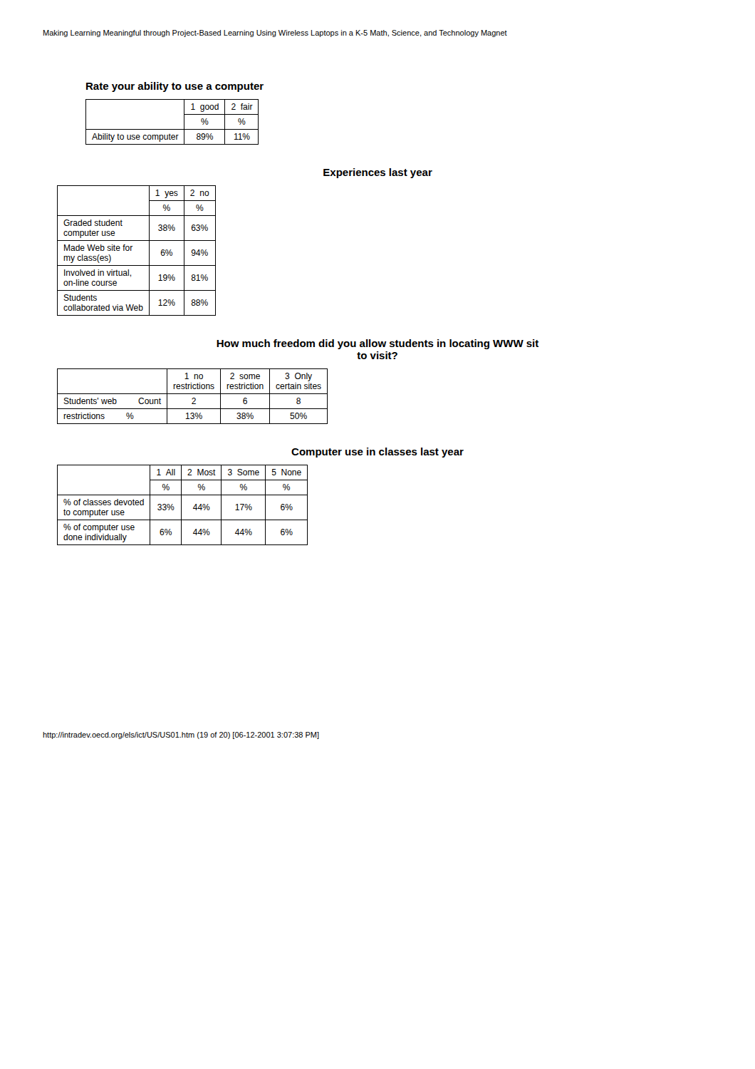Making Learning Meaningful through Project-Based Learning Using Wireless Laptops in a K-5 Math, Science, and Technology Magnet
Rate your ability to use a computer
| | 1 good | 2 fair |
| % | % |
| Ability to use computer | 89% | 11% |
Experiences last year
| | 1 yes | 2 no |
| % | % |
| Graded student computer use | 38% | 63% |
| Made Web site for my class(es) | 6% | 94% |
| Involved in virtual, on-line course | 19% | 81% |
| Students collaborated via Web | 12% | 88% |
How much freedom did you allow students in locating WWW sit
to visit?
| | 1 no restrictions | 2 some restriction | 3 Only certain sites |
| Students' web Count | 2 | 6 | 8 |
| restrictions % | 13% | 38% | 50% |
Computer use in classes last year
| | 1 All | 2 Most | 3 Some | 5 None |
| % | % | % | % |
| % of classes devoted to computer use | 33% | 44% | 17% | 6% |
| % of computer use done individually | 6% | 44% | 44% | 6% |
http://intradev.oecd.org/els/ict/US/US01.htm (19 of 20) [06-12-2001 3:07:38 PM]